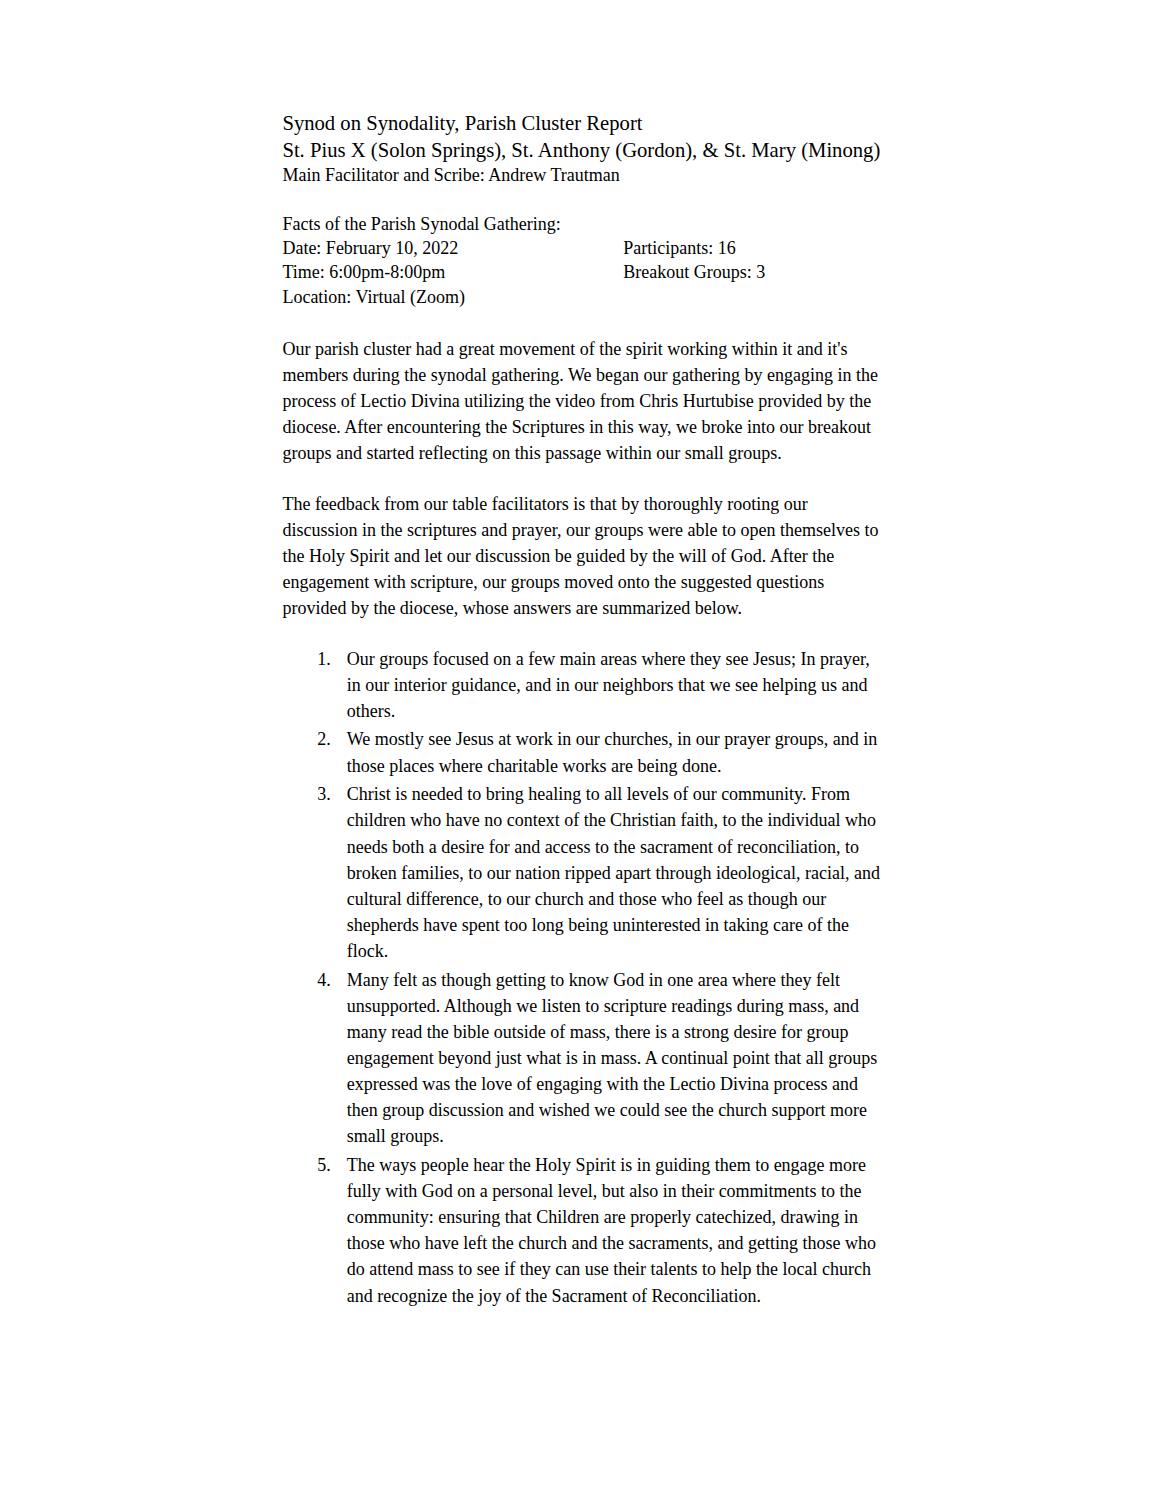Synod on Synodality, Parish Cluster Report
St. Pius X (Solon Springs), St. Anthony (Gordon), & St. Mary (Minong)
Main Facilitator and Scribe: Andrew Trautman
Facts of the Parish Synodal Gathering:
| Date: February 10, 2022 | Participants: 16 |
| Time: 6:00pm-8:00pm | Breakout Groups: 3 |
| Location: Virtual (Zoom) | |
Our parish cluster had a great movement of the spirit working within it and it's members during the synodal gathering. We began our gathering by engaging in the process of Lectio Divina utilizing the video from Chris Hurtubise provided by the diocese. After encountering the Scriptures in this way, we broke into our breakout groups and started reflecting on this passage within our small groups.
The feedback from our table facilitators is that by thoroughly rooting our discussion in the scriptures and prayer, our groups were able to open themselves to the Holy Spirit and let our discussion be guided by the will of God. After the engagement with scripture, our groups moved onto the suggested questions provided by the diocese, whose answers are summarized below.
Our groups focused on a few main areas where they see Jesus; In prayer, in our interior guidance, and in our neighbors that we see helping us and others.
We mostly see Jesus at work in our churches, in our prayer groups, and in those places where charitable works are being done.
Christ is needed to bring healing to all levels of our community. From children who have no context of the Christian faith, to the individual who needs both a desire for and access to the sacrament of reconciliation, to broken families, to our nation ripped apart through ideological, racial, and cultural difference, to our church and those who feel as though our shepherds have spent too long being uninterested in taking care of the flock.
Many felt as though getting to know God in one area where they felt unsupported. Although we listen to scripture readings during mass, and many read the bible outside of mass, there is a strong desire for group engagement beyond just what is in mass. A continual point that all groups expressed was the love of engaging with the Lectio Divina process and then group discussion and wished we could see the church support more small groups.
The ways people hear the Holy Spirit is in guiding them to engage more fully with God on a personal level, but also in their commitments to the community: ensuring that Children are properly catechized, drawing in those who have left the church and the sacraments, and getting those who do attend mass to see if they can use their talents to help the local church and recognize the joy of the Sacrament of Reconciliation.